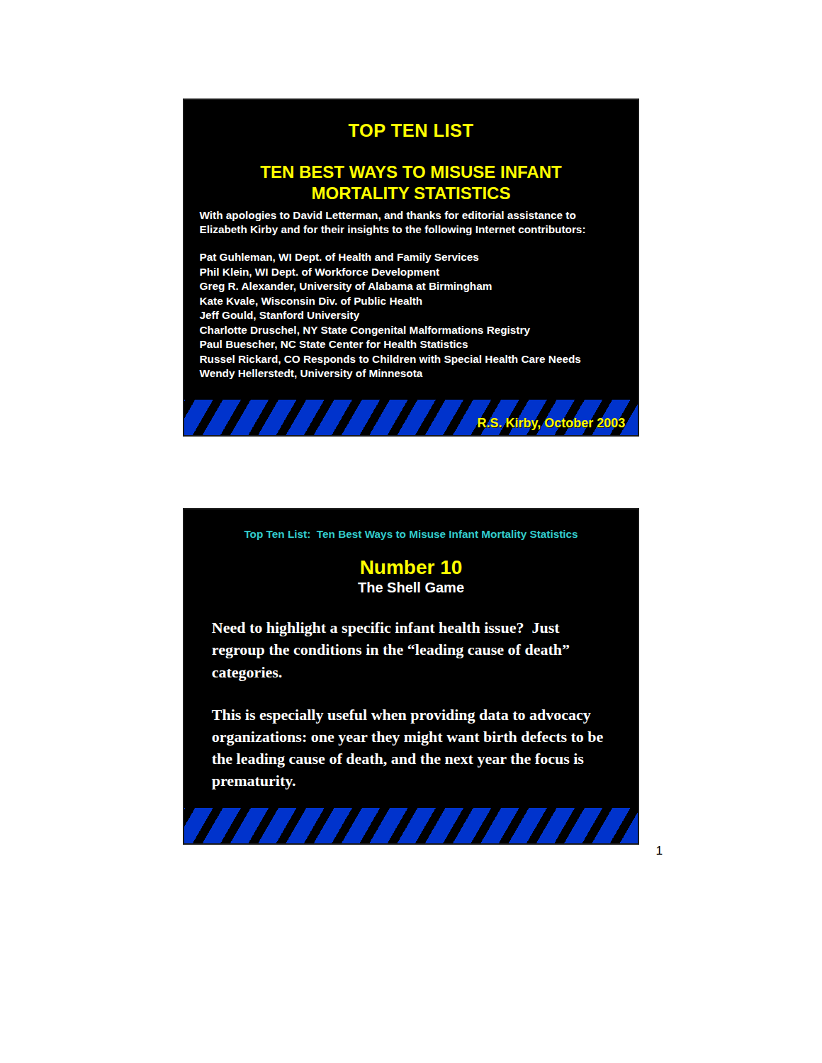TOP TEN LIST
TEN BEST WAYS TO MISUSE INFANT
MORTALITY STATISTICS
With apologies to David Letterman, and thanks for editorial assistance to Elizabeth Kirby and for their insights to the following Internet contributors:
Pat Guhleman, WI Dept. of Health and Family Services
Phil Klein, WI Dept. of Workforce Development
Greg R. Alexander, University of Alabama at Birmingham
Kate Kvale, Wisconsin Div. of Public Health
Jeff Gould, Stanford University
Charlotte Druschel, NY State Congenital Malformations Registry
Paul Buescher, NC State Center for Health Statistics
Russel Rickard, CO Responds to Children with Special Health Care Needs
Wendy Hellerstedt, University of Minnesota
R.S. Kirby, October 2003
Top Ten List: Ten Best Ways to Misuse Infant Mortality Statistics
Number 10
The Shell Game
Need to highlight a specific infant health issue? Just regroup the conditions in the “leading cause of death” categories.
This is especially useful when providing data to advocacy organizations: one year they might want birth defects to be the leading cause of death, and the next year the focus is prematurity.
1